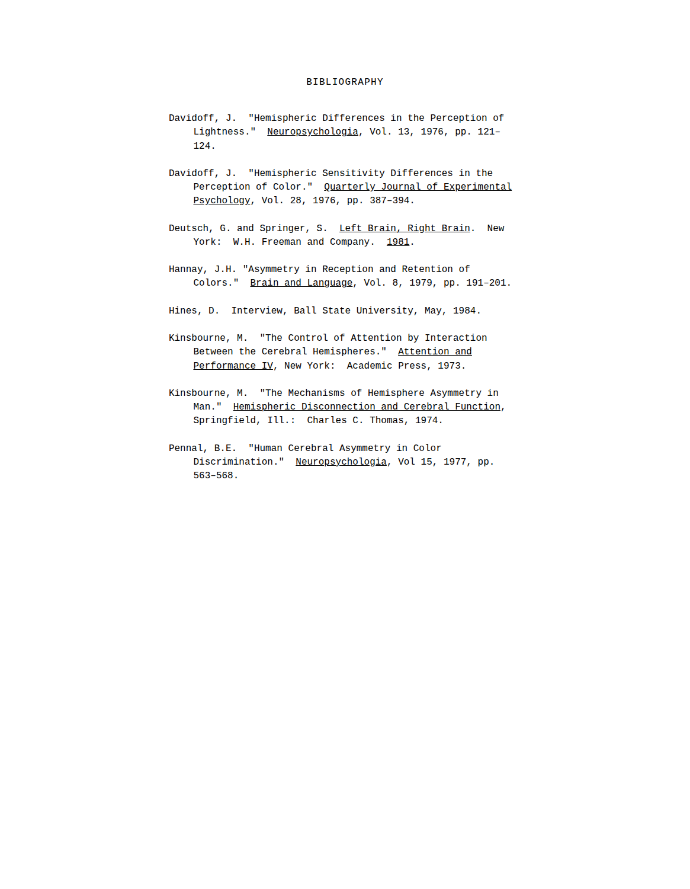BIBLIOGRAPHY
Davidoff, J. "Hemispheric Differences in the Perception of Lightness." Neuropsychologia, Vol. 13, 1976, pp. 121–124.
Davidoff, J. "Hemispheric Sensitivity Differences in the Perception of Color." Quarterly Journal of Experimental Psychology, Vol. 28, 1976, pp. 387–394.
Deutsch, G. and Springer, S. Left Brain, Right Brain. New York: W.H. Freeman and Company. 1981.
Hannay, J.H. "Asymmetry in Reception and Retention of Colors." Brain and Language, Vol. 8, 1979, pp. 191–201.
Hines, D. Interview, Ball State University, May, 1984.
Kinsbourne, M. "The Control of Attention by Interaction Between the Cerebral Hemispheres." Attention and Performance IV, New York: Academic Press, 1973.
Kinsbourne, M. "The Mechanisms of Hemisphere Asymmetry in Man." Hemispheric Disconnection and Cerebral Function, Springfield, Ill.: Charles C. Thomas, 1974.
Pennal, B.E. "Human Cerebral Asymmetry in Color Discrimination." Neuropsychologia, Vol 15, 1977, pp. 563–568.